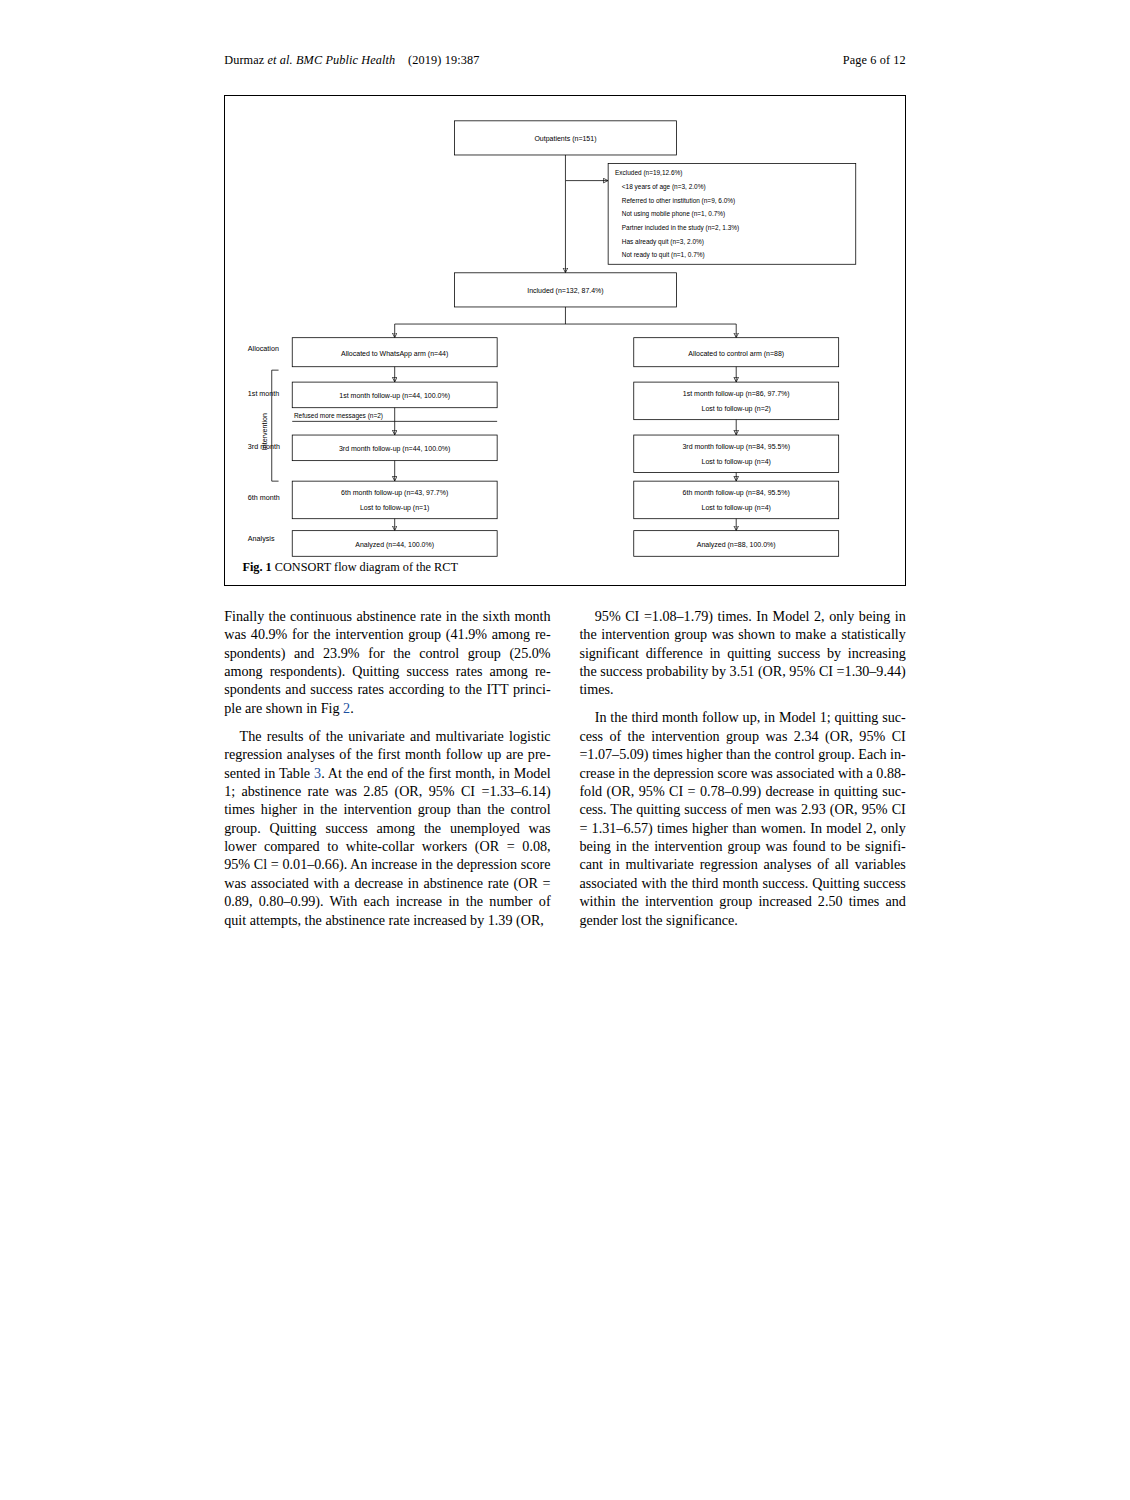Durmaz et al. BMC Public Health (2019) 19:387
Page 6 of 12
Outpatients (n=151) Excluded (n=19,12.6%) <18 years of age (n=3, 2.0%) Referred to other institution (n=9, 6.0%) Not using mobile phone (n=1, 0.7%) Partner included in the study (n=2, 1.3%) Has already quit (n=3, 2.0%) Not ready to quit (n=1, 0.7%) Included (n=132, 87.4%) Allocation Allocated to WhatsApp arm (n=44) Allocated to control arm (n=88) Intervention 1st month 1st month follow-up (n=44, 100.0%) 1st month follow-up (n=86, 97.7%) Lost to follow-up (n=2) Refused more messages (n=2) 3rd month 3rd month follow-up (n=44, 100.0%) 3rd month follow-up (n=84, 95.5%) Lost to follow-up (n=4) 6th month 6th month follow-up (n=43, 97.7%) Lost to follow-up (n=1) 6th month follow-up (n=84, 95.5%) Lost to follow-up (n=4) Analysis Analyzed (n=44, 100.0%) Analyzed (n=88, 100.0%)
Fig. 1 CONSORT flow diagram of the RCT
Finally the continuous abstinence rate in the sixth month was 40.9% for the intervention group (41.9% among respondents) and 23.9% for the control group (25.0% among respondents). Quitting success rates among respondents and success rates according to the ITT principle are shown in Fig 2.
The results of the univariate and multivariate logistic regression analyses of the first month follow up are presented in Table 3. At the end of the first month, in Model 1; abstinence rate was 2.85 (OR, 95% CI =1.33–6.14) times higher in the intervention group than the control group. Quitting success among the unemployed was lower compared to white-collar workers (OR = 0.08, 95% Cl = 0.01–0.66). An increase in the depression score was associated with a decrease in abstinence rate (OR = 0.89, 0.80–0.99). With each increase in the number of quit attempts, the abstinence rate increased by 1.39 (OR,
95% CI =1.08–1.79) times. In Model 2, only being in the intervention group was shown to make a statistically significant difference in quitting success by increasing the success probability by 3.51 (OR, 95% CI =1.30–9.44) times.
In the third month follow up, in Model 1; quitting success of the intervention group was 2.34 (OR, 95% CI =1.07–5.09) times higher than the control group. Each increase in the depression score was associated with a 0.88-fold (OR, 95% CI = 0.78–0.99) decrease in quitting success. The quitting success of men was 2.93 (OR, 95% CI = 1.31–6.57) times higher than women. In model 2, only being in the intervention group was found to be significant in multivariate regression analyses of all variables associated with the third month success. Quitting success within the intervention group increased 2.50 times and gender lost the significance.